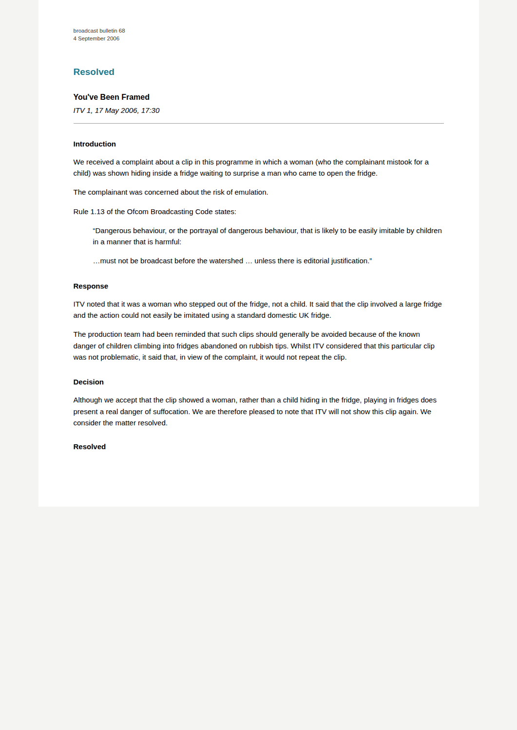broadcast bulletin 68
4 September 2006
Resolved
You've Been Framed
ITV 1, 17 May 2006, 17:30
Introduction
We received a complaint about a clip in this programme in which a woman (who the complainant mistook for a child) was shown hiding inside a fridge waiting to surprise a man who came to open the fridge.
The complainant was concerned about the risk of emulation.
Rule 1.13 of the Ofcom Broadcasting Code states:
“Dangerous behaviour, or the portrayal of dangerous behaviour, that is likely to be easily imitable by children in a manner that is harmful:
…must not be broadcast before the watershed … unless there is editorial justification.”
Response
ITV noted that it was a woman who stepped out of the fridge, not a child. It said that the clip involved a large fridge and the action could not easily be imitated using a standard domestic UK fridge.
The production team had been reminded that such clips should generally be avoided because of the known danger of children climbing into fridges abandoned on rubbish tips. Whilst ITV considered that this particular clip was not problematic, it said that, in view of the complaint, it would not repeat the clip.
Decision
Although we accept that the clip showed a woman, rather than a child hiding in the fridge, playing in fridges does present a real danger of suffocation. We are therefore pleased to note that ITV will not show this clip again. We consider the matter resolved.
Resolved